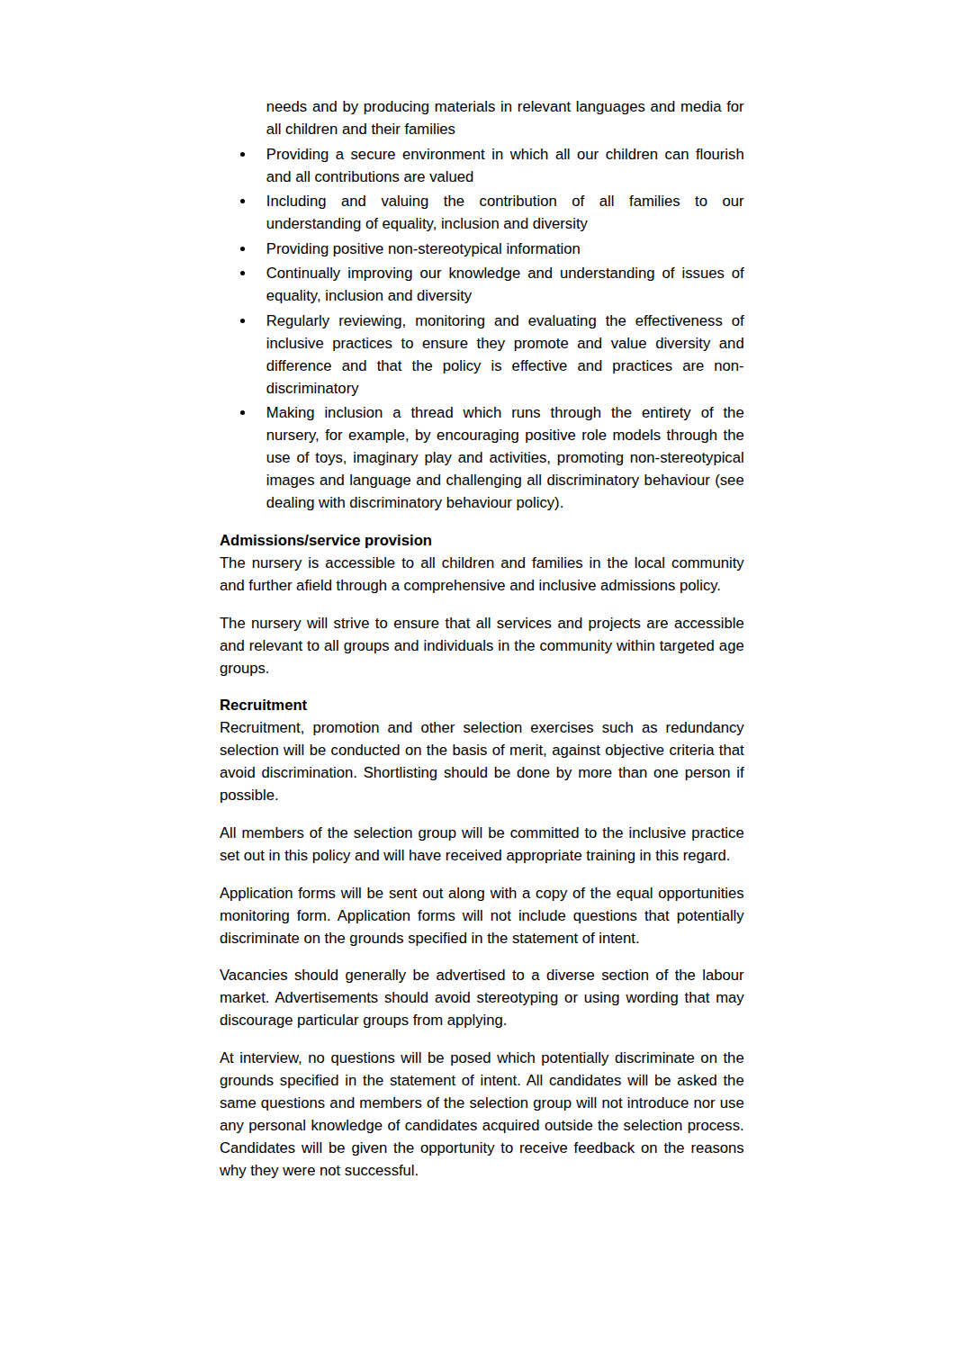needs and by producing materials in relevant languages and media for all children and their families
Providing a secure environment in which all our children can flourish and all contributions are valued
Including and valuing the contribution of all families to our understanding of equality, inclusion and diversity
Providing positive non-stereotypical information
Continually improving our knowledge and understanding of issues of equality, inclusion and diversity
Regularly reviewing, monitoring and evaluating the effectiveness of inclusive practices to ensure they promote and value diversity and difference and that the policy is effective and practices are non-discriminatory
Making inclusion a thread which runs through the entirety of the nursery, for example, by encouraging positive role models through the use of toys, imaginary play and activities, promoting non-stereotypical images and language and challenging all discriminatory behaviour (see dealing with discriminatory behaviour policy).
Admissions/service provision
The nursery is accessible to all children and families in the local community and further afield through a comprehensive and inclusive admissions policy.
The nursery will strive to ensure that all services and projects are accessible and relevant to all groups and individuals in the community within targeted age groups.
Recruitment
Recruitment, promotion and other selection exercises such as redundancy selection will be conducted on the basis of merit, against objective criteria that avoid discrimination. Shortlisting should be done by more than one person if possible.
All members of the selection group will be committed to the inclusive practice set out in this policy and will have received appropriate training in this regard.
Application forms will be sent out along with a copy of the equal opportunities monitoring form. Application forms will not include questions that potentially discriminate on the grounds specified in the statement of intent.
Vacancies should generally be advertised to a diverse section of the labour market. Advertisements should avoid stereotyping or using wording that may discourage particular groups from applying.
At interview, no questions will be posed which potentially discriminate on the grounds specified in the statement of intent. All candidates will be asked the same questions and members of the selection group will not introduce nor use any personal knowledge of candidates acquired outside the selection process. Candidates will be given the opportunity to receive feedback on the reasons why they were not successful.